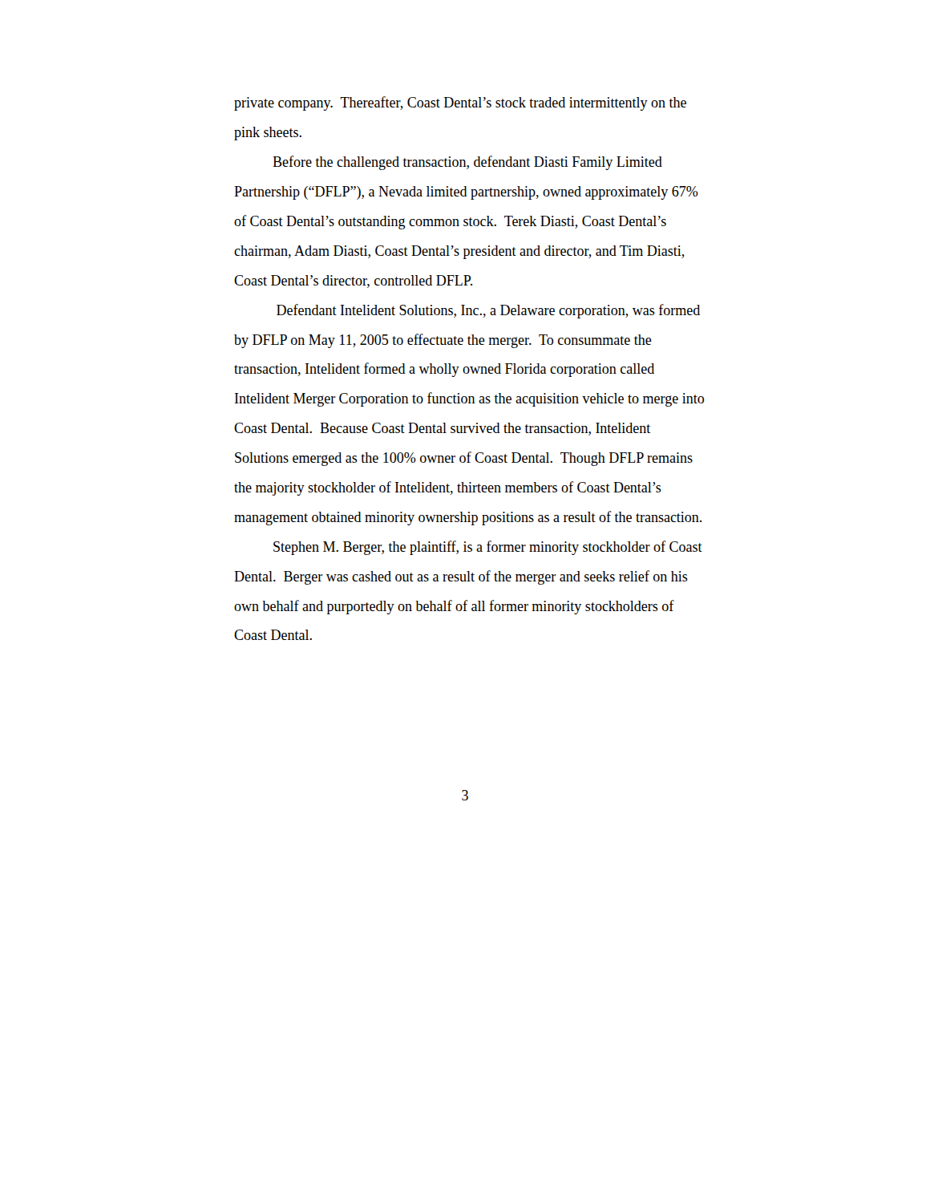private company. Thereafter, Coast Dental’s stock traded intermittently on the pink sheets.
Before the challenged transaction, defendant Diasti Family Limited Partnership (“DFLP”), a Nevada limited partnership, owned approximately 67% of Coast Dental’s outstanding common stock. Terek Diasti, Coast Dental’s chairman, Adam Diasti, Coast Dental’s president and director, and Tim Diasti, Coast Dental’s director, controlled DFLP.
Defendant Intelident Solutions, Inc., a Delaware corporation, was formed by DFLP on May 11, 2005 to effectuate the merger. To consummate the transaction, Intelident formed a wholly owned Florida corporation called Intelident Merger Corporation to function as the acquisition vehicle to merge into Coast Dental. Because Coast Dental survived the transaction, Intelident Solutions emerged as the 100% owner of Coast Dental. Though DFLP remains the majority stockholder of Intelident, thirteen members of Coast Dental’s management obtained minority ownership positions as a result of the transaction.
Stephen M. Berger, the plaintiff, is a former minority stockholder of Coast Dental. Berger was cashed out as a result of the merger and seeks relief on his own behalf and purportedly on behalf of all former minority stockholders of Coast Dental.
3